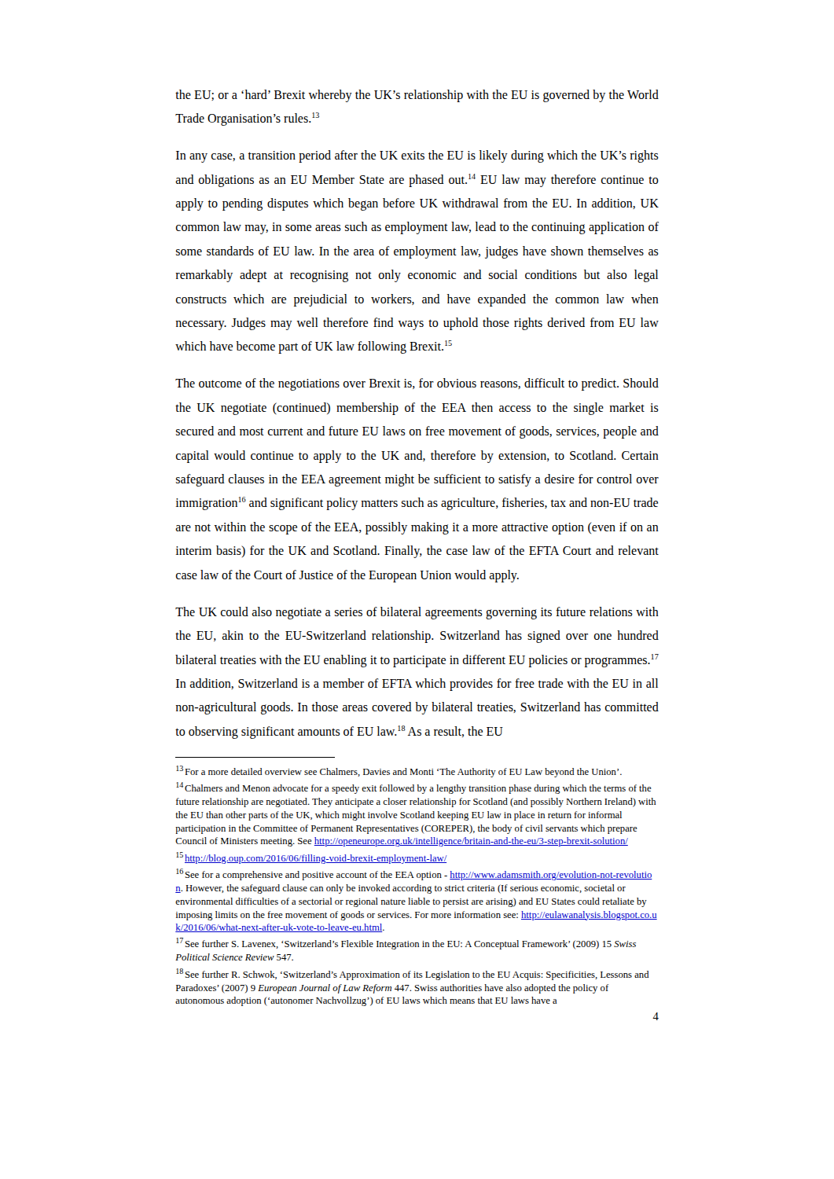the EU; or a ‘hard’ Brexit whereby the UK’s relationship with the EU is governed by the World Trade Organisation’s rules.13
In any case, a transition period after the UK exits the EU is likely during which the UK’s rights and obligations as an EU Member State are phased out.14 EU law may therefore continue to apply to pending disputes which began before UK withdrawal from the EU. In addition, UK common law may, in some areas such as employment law, lead to the continuing application of some standards of EU law. In the area of employment law, judges have shown themselves as remarkably adept at recognising not only economic and social conditions but also legal constructs which are prejudicial to workers, and have expanded the common law when necessary. Judges may well therefore find ways to uphold those rights derived from EU law which have become part of UK law following Brexit.15
The outcome of the negotiations over Brexit is, for obvious reasons, difficult to predict. Should the UK negotiate (continued) membership of the EEA then access to the single market is secured and most current and future EU laws on free movement of goods, services, people and capital would continue to apply to the UK and, therefore by extension, to Scotland. Certain safeguard clauses in the EEA agreement might be sufficient to satisfy a desire for control over immigration16 and significant policy matters such as agriculture, fisheries, tax and non-EU trade are not within the scope of the EEA, possibly making it a more attractive option (even if on an interim basis) for the UK and Scotland. Finally, the case law of the EFTA Court and relevant case law of the Court of Justice of the European Union would apply.
The UK could also negotiate a series of bilateral agreements governing its future relations with the EU, akin to the EU-Switzerland relationship. Switzerland has signed over one hundred bilateral treaties with the EU enabling it to participate in different EU policies or programmes.17 In addition, Switzerland is a member of EFTA which provides for free trade with the EU in all non-agricultural goods. In those areas covered by bilateral treaties, Switzerland has committed to observing significant amounts of EU law.18 As a result, the EU
13 For a more detailed overview see Chalmers, Davies and Monti ‘The Authority of EU Law beyond the Union’.
14 Chalmers and Menon advocate for a speedy exit followed by a lengthy transition phase during which the terms of the future relationship are negotiated. They anticipate a closer relationship for Scotland (and possibly Northern Ireland) with the EU than other parts of the UK, which might involve Scotland keeping EU law in place in return for informal participation in the Committee of Permanent Representatives (COREPER), the body of civil servants which prepare Council of Ministers meeting. See http://openeurope.org.uk/intelligence/britain-and-the-eu/3-step-brexit-solution/
15 http://blog.oup.com/2016/06/filling-void-brexit-employment-law/
16 See for a comprehensive and positive account of the EEA option - http://www.adamsmith.org/evolution-not-revolution. However, the safeguard clause can only be invoked according to strict criteria (If serious economic, societal or environmental difficulties of a sectorial or regional nature liable to persist are arising) and EU States could retaliate by imposing limits on the free movement of goods or services. For more information see: http://eulawanalysis.blogspot.co.uk/2016/06/what-next-after-uk-vote-to-leave-eu.html.
17 See further S. Lavenex, ‘Switzerland’s Flexible Integration in the EU: A Conceptual Framework’ (2009) 15 Swiss Political Science Review 547.
18 See further R. Schwok, ‘Switzerland’s Approximation of its Legislation to the EU Acquis: Specificities, Lessons and Paradoxes’ (2007) 9 European Journal of Law Reform 447. Swiss authorities have also adopted the policy of autonomous adoption (‘autonomer Nachvollzug’) of EU laws which means that EU laws have a
4